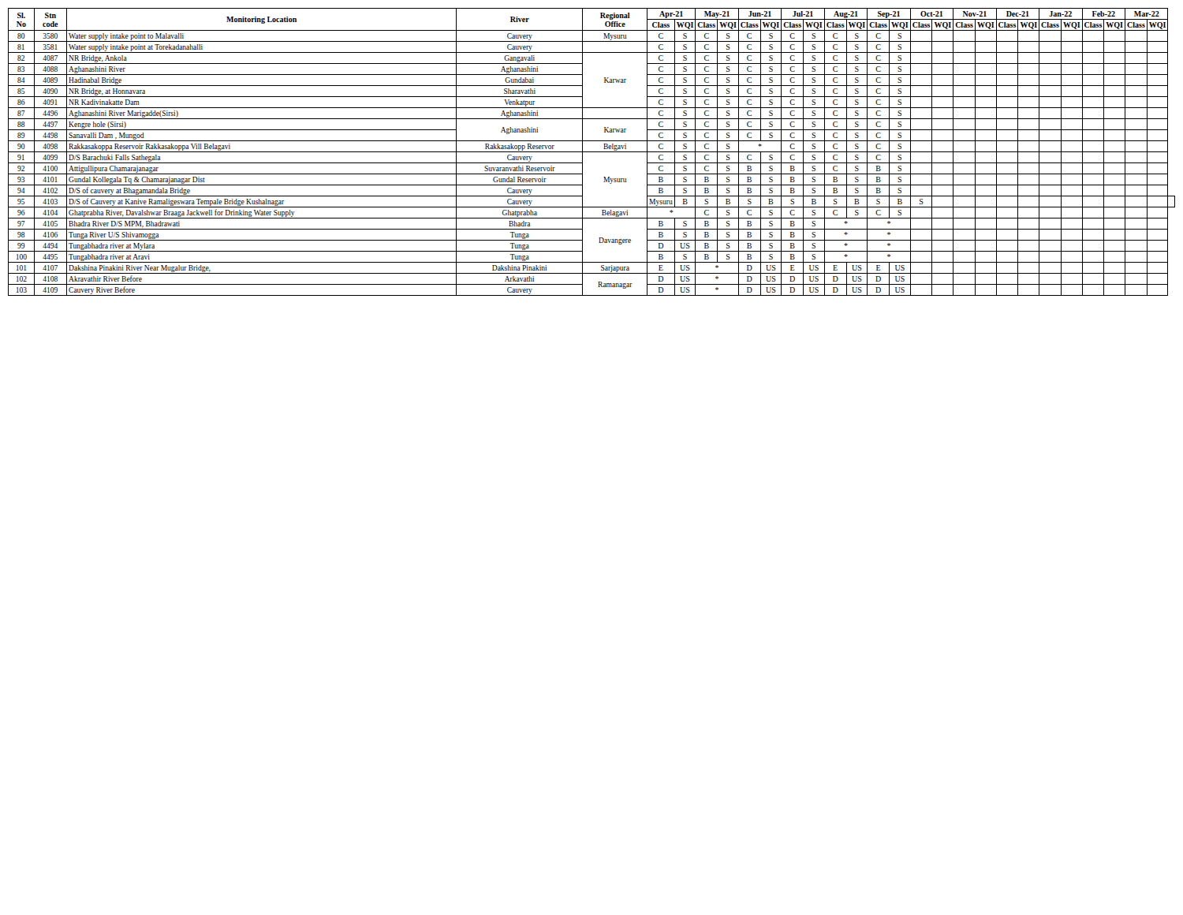| Sl. No | Stn code | Monitoring Location | River | Regional Office | Apr-21 | May-21 | Jun-21 | Jul-21 | Aug-21 | Sep-21 | Oct-21 | Nov-21 | Dec-21 | Jan-22 | Feb-22 | Mar-22 |
| --- | --- | --- | --- | --- | --- | --- | --- | --- | --- | --- | --- | --- | --- | --- | --- | --- |
| Class | WQI | Class | WQI | Class | WQI | Class | WQI | Class | WQI | Class | WQI | Class | WQI | Class | WQI | Class | WQI | Class | WQI | Class | WQI | Class | WQI |
| 80 | 3580 | Water supply intake point to Malavalli | Cauvery | Mysuru | C | S | C | S | C | S | C | S | C | S | C | S | | | | | | | | | | | | |
| 81 | 3581 | Water supply intake point at Torekadanahalli | Cauvery | | C | S | C | S | C | S | C | S | C | S | C | S | | | | | | | | | | | | |
| 82 | 4087 | NR Bridge, Ankola | Gangavali | Karwar | C | S | C | S | C | S | C | S | C | S | C | S | | | | | | | | | | | | |
| 83 | 4088 | Aghanashini River | Aghanashini | C | S | C | S | C | S | C | S | C | S | C | S | | | | | | | | | | | | |
| 84 | 4089 | Hadinabal Bridge | Gundabai | C | S | C | S | C | S | C | S | C | S | C | S | | | | | | | | | | | | |
| 85 | 4090 | NR Bridge, at Honnavara | Sharavathi | C | S | C | S | C | S | C | S | C | S | C | S | | | | | | | | | | | | |
| 86 | 4091 | NR Kadivinakatte Dam | Venkatpur | C | S | C | S | C | S | C | S | C | S | C | S | | | | | | | | | | | | |
| 87 | 4496 | Aghanashini River Marigadde(Sirsi) | Aghanashini | | C | S | C | S | C | S | C | S | C | S | C | S | | | | | | | | | | | | |
| 88 | 4497 | Kengre hole (Sirsi) | Aghanashini | Karwar | C | S | C | S | C | S | C | S | C | S | C | S | | | | | | | | | | | | |
| 89 | 4498 | Sanavalli Dam , Mungod | C | S | C | S | C | S | C | S | C | S | C | S | | | | | | | | | | | | |
| 90 | 4098 | Rakkasakoppa Reservoir Rakkasakoppa Vill Belagavi | Rakkasakopp Reservor | Belgavi | C | S | C | S | * | C | S | C | S | C | S | | | | | | | | | | | | |
| 91 | 4099 | D/S Barachuki Falls Sathegala | Cauvery | Mysuru | C | S | C | S | C | S | C | S | C | S | C | S | | | | | | | | | | | | |
| 92 | 4100 | Attigullipura Chamarajanagar | Suvaranvathi Reservoir | C | S | C | S | B | S | B | S | C | S | B | S | | | | | | | | | | | | |
| 93 | 4101 | Gundal Kollegala Tq & Chamarajanagar Dist | Gundal Reservoir | B | S | B | S | B | S | B | S | B | S | B | S | | | | | | | | | | | | |
| 94 | 4102 | D/S of cauvery at Bhagamandala Bridge | Cauvery | B | S | B | S | B | S | B | S | B | S | B | S | | | | | | | | | | | | |
| 95 | 4103 | D/S of Cauvery at Kanive Ramaligeswara Tempale Bridge Kushalnagar | Cauvery | Mysuru | B | S | B | S | B | S | B | S | B | S | B | S | | | | | | | | | | | | |
| 96 | 4104 | Ghatprabha River, Davalshwar Braaga Jackwell for Drinking Water Supply | Ghatprabha | Belagavi | * | C | S | C | S | C | S | C | S | C | S | | | | | | | | | | | | |
| 97 | 4105 | Bhadra River D/S MPM, Bhadrawati | Bhadra | Davangere | B | S | B | S | B | S | B | S | * | * | | | | | | | | | | | | |
| 98 | 4106 | Tunga River U/S Shivamogga | Tunga | B | S | B | S | B | S | B | S | * | * | | | | | | | | | | | | |
| 99 | 4494 | Tungabhadra river at Mylara | Tunga | D | US | B | S | B | S | B | S | * | * | | | | | | | | | | | | |
| 100 | 4495 | Tungabhadra river at Aravi | Tunga | B | S | B | S | B | S | B | S | * | * | | | | | | | | | | | | |
| 101 | 4107 | Dakshina Pinakini River Near Mugalur Bridge, | Dakshina Pinakini | Sarjapura | E | US | * | D | US | E | US | E | US | E | US | | | | | | | | | | | | |
| 102 | 4108 | Akravathir River Before | Arkavathi | Ramanagar | D | US | * | D | US | D | US | D | US | D | US | | | | | | | | | | | | |
| 103 | 4109 | Cauvery River Before | Cauvery | D | US | * | D | US | D | US | D | US | D | US | | | | | | | | | | | | |